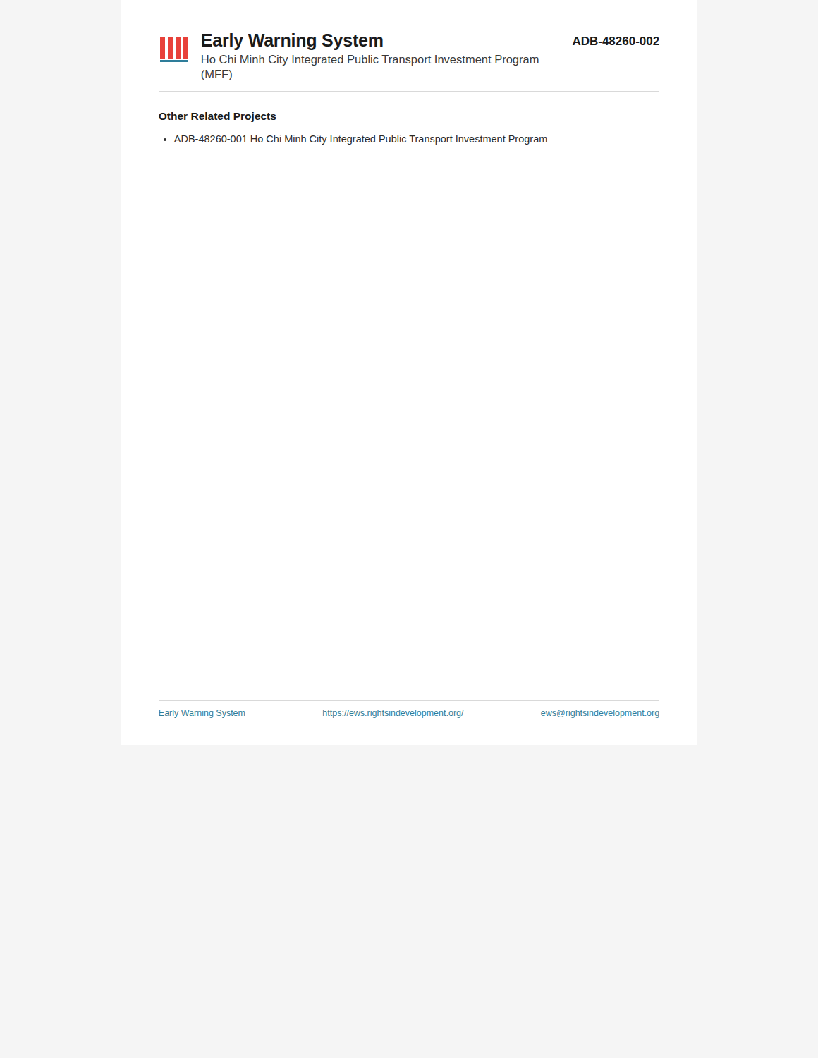Early Warning System
Ho Chi Minh City Integrated Public Transport Investment Program (MFF)
ADB-48260-002
Other Related Projects
ADB-48260-001 Ho Chi Minh City Integrated Public Transport Investment Program
Early Warning System https://ews.rightsindevelopment.org/ ews@rightsindevelopment.org